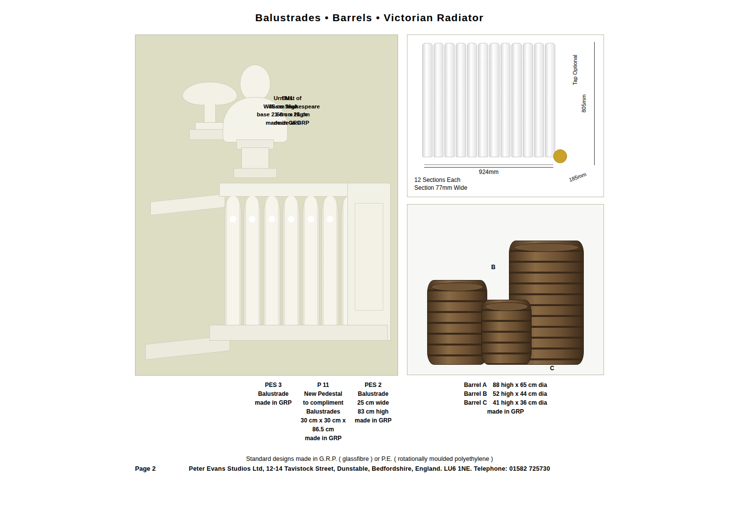Balustrades • Barrels • Victorian Radiator
Urn M1
45 cm high
base 21 cm x 21 cm
made in GRP
Bust of
William Shakespeare
68 cm High
made in GRP
Tap Optional
805mm
924mm
185mm
12 Sections Each
Section 77mm Wide
B
C
PES 3
Balustrade
made in GRP
P 11
New Pedestal
to compliment Balustrades
30 cm x 30 cm x 86.5 cm
made in GRP
PES 2
Balustrade
25 cm wide
83 cm high
made in GRP
| Barrel A | 88 high x 65 cm dia |
| Barrel B | 52 high x 44 cm dia |
| Barrel C | 41 high x 36 cm dia |
made in GRP
Standard designs made in G.R.P. ( glassfibre ) or P.E. ( rotationally moulded polyethylene )
Peter Evans Studios Ltd, 12-14 Tavistock Street, Dunstable, Bedfordshire, England. LU6 1NE. Telephone: 01582 725730
Page 2